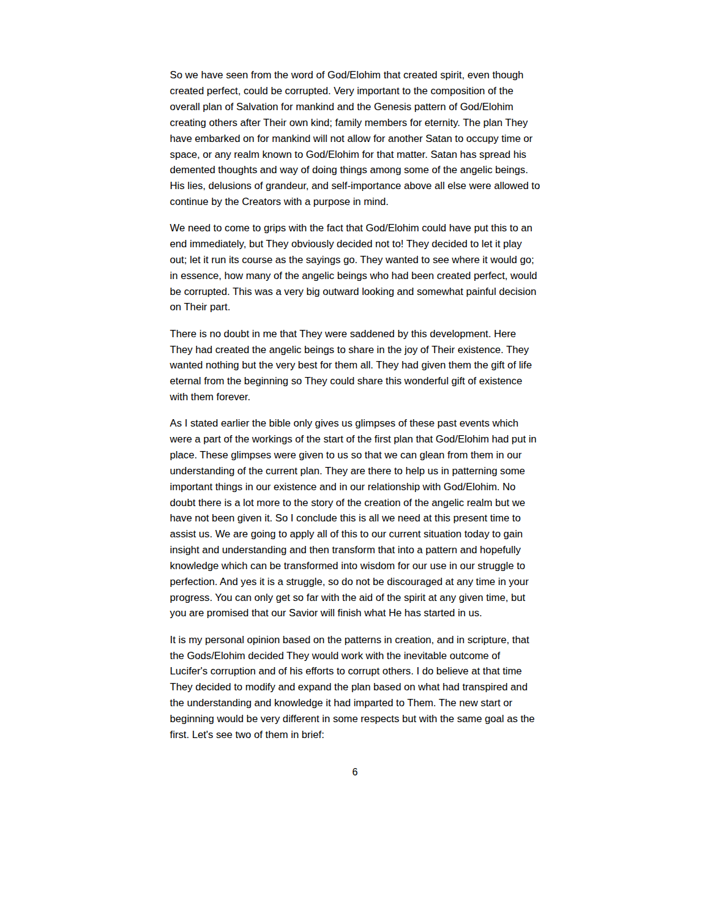So we have seen from the word of God/Elohim that created spirit, even though created perfect, could be corrupted. Very important to the composition of the overall plan of Salvation for mankind and the Genesis pattern of God/Elohim creating others after Their own kind; family members for eternity. The plan They have embarked on for mankind will not allow for another Satan to occupy time or space, or any realm known to God/Elohim for that matter. Satan has spread his demented thoughts and way of doing things among some of the angelic beings. His lies, delusions of grandeur, and self-importance above all else were allowed to continue by the Creators with a purpose in mind.
We need to come to grips with the fact that God/Elohim could have put this to an end immediately, but They obviously decided not to! They decided to let it play out; let it run its course as the sayings go. They wanted to see where it would go; in essence, how many of the angelic beings who had been created perfect, would be corrupted. This was a very big outward looking and somewhat painful decision on Their part.
There is no doubt in me that They were saddened by this development. Here They had created the angelic beings to share in the joy of Their existence. They wanted nothing but the very best for them all. They had given them the gift of life eternal from the beginning so They could share this wonderful gift of existence with them forever.
As I stated earlier the bible only gives us glimpses of these past events which were a part of the workings of the start of the first plan that God/Elohim had put in place. These glimpses were given to us so that we can glean from them in our understanding of the current plan. They are there to help us in patterning some important things in our existence and in our relationship with God/Elohim. No doubt there is a lot more to the story of the creation of the angelic realm but we have not been given it. So I conclude this is all we need at this present time to assist us. We are going to apply all of this to our current situation today to gain insight and understanding and then transform that into a pattern and hopefully knowledge which can be transformed into wisdom for our use in our struggle to perfection. And yes it is a struggle, so do not be discouraged at any time in your progress. You can only get so far with the aid of the spirit at any given time, but you are promised that our Savior will finish what He has started in us.
It is my personal opinion based on the patterns in creation, and in scripture, that the Gods/Elohim decided They would work with the inevitable outcome of Lucifer's corruption and of his efforts to corrupt others. I do believe at that time They decided to modify and expand the plan based on what had transpired and the understanding and knowledge it had imparted to Them. The new start or beginning would be very different in some respects but with the same goal as the first. Let's see two of them in brief:
6